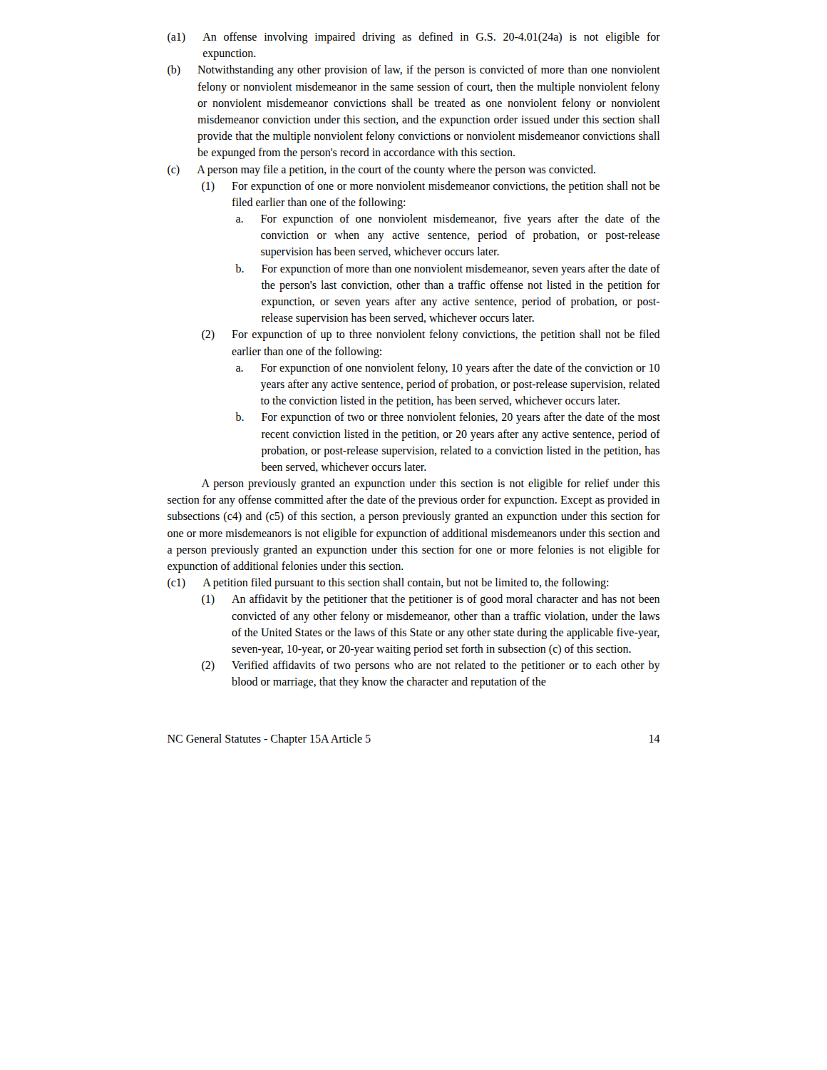(a1) An offense involving impaired driving as defined in G.S. 20-4.01(24a) is not eligible for expunction.
(b) Notwithstanding any other provision of law, if the person is convicted of more than one nonviolent felony or nonviolent misdemeanor in the same session of court, then the multiple nonviolent felony or nonviolent misdemeanor convictions shall be treated as one nonviolent felony or nonviolent misdemeanor conviction under this section, and the expunction order issued under this section shall provide that the multiple nonviolent felony convictions or nonviolent misdemeanor convictions shall be expunged from the person's record in accordance with this section.
(c) A person may file a petition, in the court of the county where the person was convicted.
(1) For expunction of one or more nonviolent misdemeanor convictions, the petition shall not be filed earlier than one of the following:
a. For expunction of one nonviolent misdemeanor, five years after the date of the conviction or when any active sentence, period of probation, or post-release supervision has been served, whichever occurs later.
b. For expunction of more than one nonviolent misdemeanor, seven years after the date of the person's last conviction, other than a traffic offense not listed in the petition for expunction, or seven years after any active sentence, period of probation, or post-release supervision has been served, whichever occurs later.
(2) For expunction of up to three nonviolent felony convictions, the petition shall not be filed earlier than one of the following:
a. For expunction of one nonviolent felony, 10 years after the date of the conviction or 10 years after any active sentence, period of probation, or post-release supervision, related to the conviction listed in the petition, has been served, whichever occurs later.
b. For expunction of two or three nonviolent felonies, 20 years after the date of the most recent conviction listed in the petition, or 20 years after any active sentence, period of probation, or post-release supervision, related to a conviction listed in the petition, has been served, whichever occurs later.
A person previously granted an expunction under this section is not eligible for relief under this section for any offense committed after the date of the previous order for expunction. Except as provided in subsections (c4) and (c5) of this section, a person previously granted an expunction under this section for one or more misdemeanors is not eligible for expunction of additional misdemeanors under this section and a person previously granted an expunction under this section for one or more felonies is not eligible for expunction of additional felonies under this section.
(c1) A petition filed pursuant to this section shall contain, but not be limited to, the following:
(1) An affidavit by the petitioner that the petitioner is of good moral character and has not been convicted of any other felony or misdemeanor, other than a traffic violation, under the laws of the United States or the laws of this State or any other state during the applicable five-year, seven-year, 10-year, or 20-year waiting period set forth in subsection (c) of this section.
(2) Verified affidavits of two persons who are not related to the petitioner or to each other by blood or marriage, that they know the character and reputation of the
NC General Statutes - Chapter 15A Article 5 14